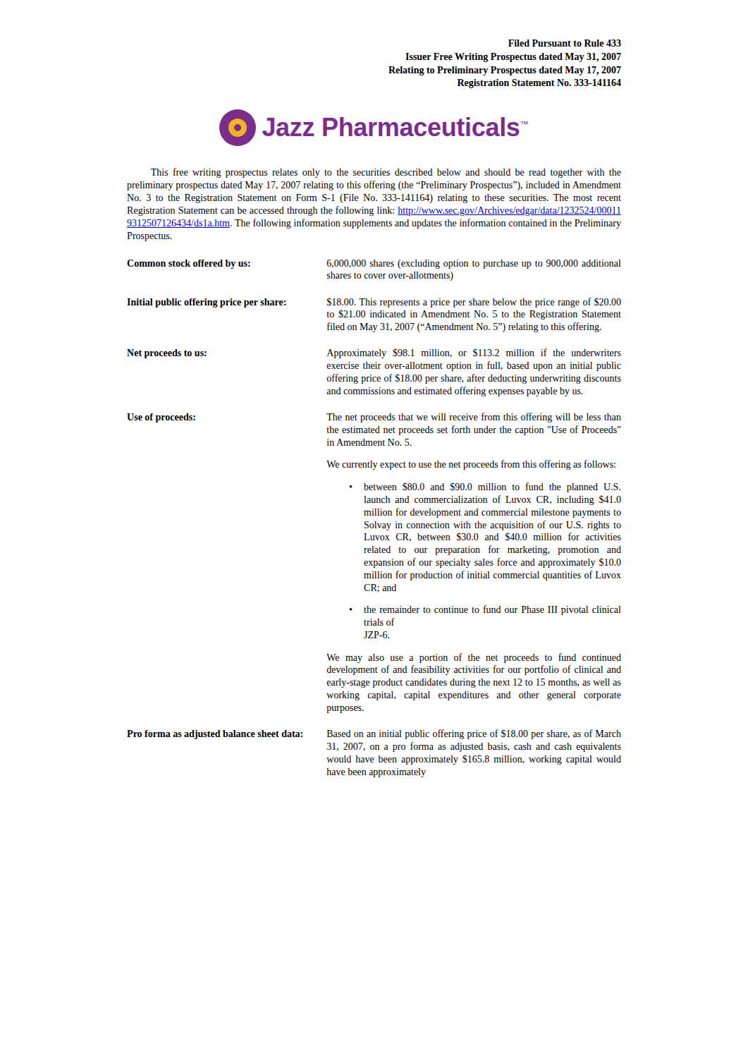Filed Pursuant to Rule 433
Issuer Free Writing Prospectus dated May 31, 2007
Relating to Preliminary Prospectus dated May 17, 2007
Registration Statement No. 333-141164
Jazz Pharmaceuticals™
This free writing prospectus relates only to the securities described below and should be read together with the preliminary prospectus dated May 17, 2007 relating to this offering (the “Preliminary Prospectus”), included in Amendment No. 3 to the Registration Statement on Form S-1 (File No. 333-141164) relating to these securities. The most recent Registration Statement can be accessed through the following link: http://www.sec.gov/Archives/edgar/data/1232524/000119312507126434/ds1a.htm. The following information supplements and updates the information contained in the Preliminary Prospectus.
| Common stock offered by us: | 6,000,000 shares (excluding option to purchase up to 900,000 additional shares to cover over-allotments) |
| Initial public offering price per share: | $18.00. This represents a price per share below the price range of $20.00 to $21.00 indicated in Amendment No. 5 to the Registration Statement filed on May 31, 2007 (“Amendment No. 5”) relating to this offering. |
| Net proceeds to us: | Approximately $98.1 million, or $113.2 million if the underwriters exercise their over-allotment option in full, based upon an initial public offering price of $18.00 per share, after deducting underwriting discounts and commissions and estimated offering expenses payable by us. |
| Use of proceeds: | The net proceeds that we will receive from this offering will be less than the estimated net proceeds set forth under the caption "Use of Proceeds" in Amendment No. 5. We currently expect to use the net proceeds from this offering as follows: between $80.0 and $90.0 million to fund the planned U.S. launch and commercialization of Luvox CR, including $41.0 million for development and commercial milestone payments to Solvay in connection with the acquisition of our U.S. rights to Luvox CR, between $30.0 and $40.0 million for activities related to our preparation for marketing, promotion and expansion of our specialty sales force and approximately $10.0 million for production of initial commercial quantities of Luvox CR; and the remainder to continue to fund our Phase III pivotal clinical trials of JZP-6. We may also use a portion of the net proceeds to fund continued development of and feasibility activities for our portfolio of clinical and early-stage product candidates during the next 12 to 15 months, as well as working capital, capital expenditures and other general corporate purposes. |
| Pro forma as adjusted balance sheet data: | Based on an initial public offering price of $18.00 per share, as of March 31, 2007, on a pro forma as adjusted basis, cash and cash equivalents would have been approximately $165.8 million, working capital would have been approximately |